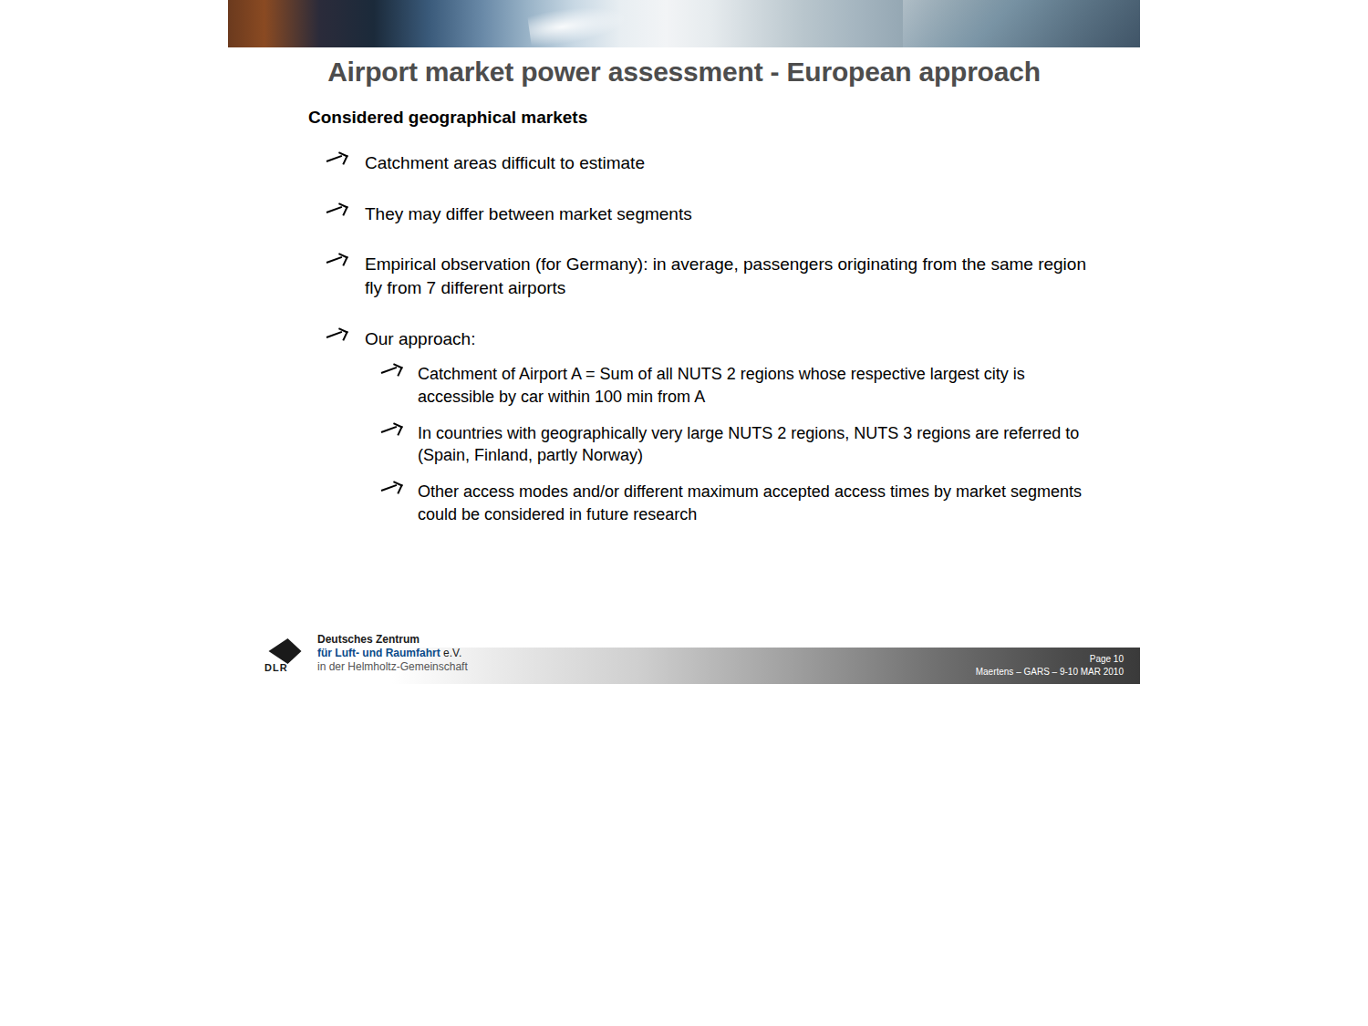Airport market power assessment - European approach
Considered geographical markets
Catchment areas difficult to estimate
They may differ between market segments
Empirical observation (for Germany): in average, passengers originating from the same region fly from 7 different airports
Our approach:
Catchment of Airport A = Sum of all NUTS 2 regions whose respective largest city is accessible by car within 100 min from A
In countries with geographically very large NUTS 2 regions, NUTS 3 regions are referred to (Spain, Finland, partly Norway)
Other access modes and/or different maximum accepted access times by market segments could be considered in future research
DLR
Deutsches Zentrum
für Luft- und Raumfahrt e.V.
in der Helmholtz-Gemeinschaft
Page 10
Maertens – GARS – 9-10 MAR 2010